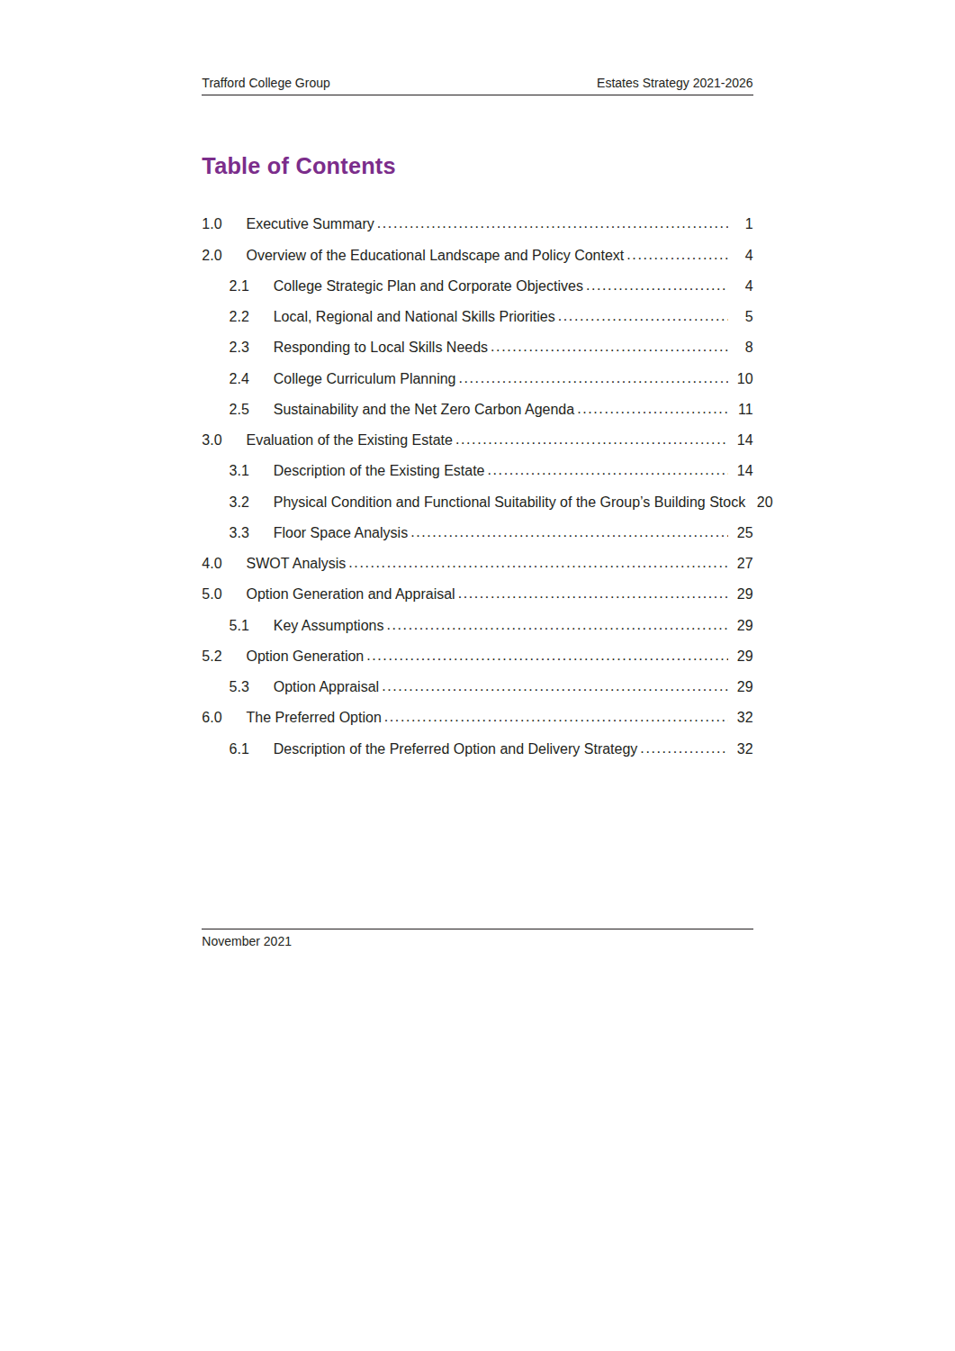Trafford College Group
Estates Strategy 2021-2026
Table of Contents
1.0 Executive Summary .................................................................................................................. 1
2.0 Overview of the Educational Landscape and Policy Context ..................................................... 4
2.1 College Strategic Plan and Corporate Objectives ....................................................................... 4
2.2 Local, Regional and National Skills Priorities .............................................................................. 5
2.3 Responding to Local Skills Needs ................................................................................................. 8
2.4 College Curriculum Planning ......................................................................................................... 10
2.5 Sustainability and the Net Zero Carbon Agenda ..................................................................... 11
3.0 Evaluation of the Existing Estate ..................................................................................................... 14
3.1 Description of the Existing Estate .............................................................................................. 14
3.2 Physical Condition and Functional Suitability of the Group’s Building Stock .............. 20
3.3 Floor Space Analysis ......................................................................................................................... 25
4.0 SWOT Analysis ................................................................................................................................. 27
5.0 Option Generation and Appraisal .................................................................................................... 29
5.1 Key Assumptions ............................................................................................................................. 29
5.2 Option Generation ............................................................................................................................. 29
5.3 Option Appraisal ............................................................................................................................... 29
6.0 The Preferred Option ....................................................................................................................... 32
6.1 Description of the Preferred Option and Delivery Strategy ................................................ 32
November 2021